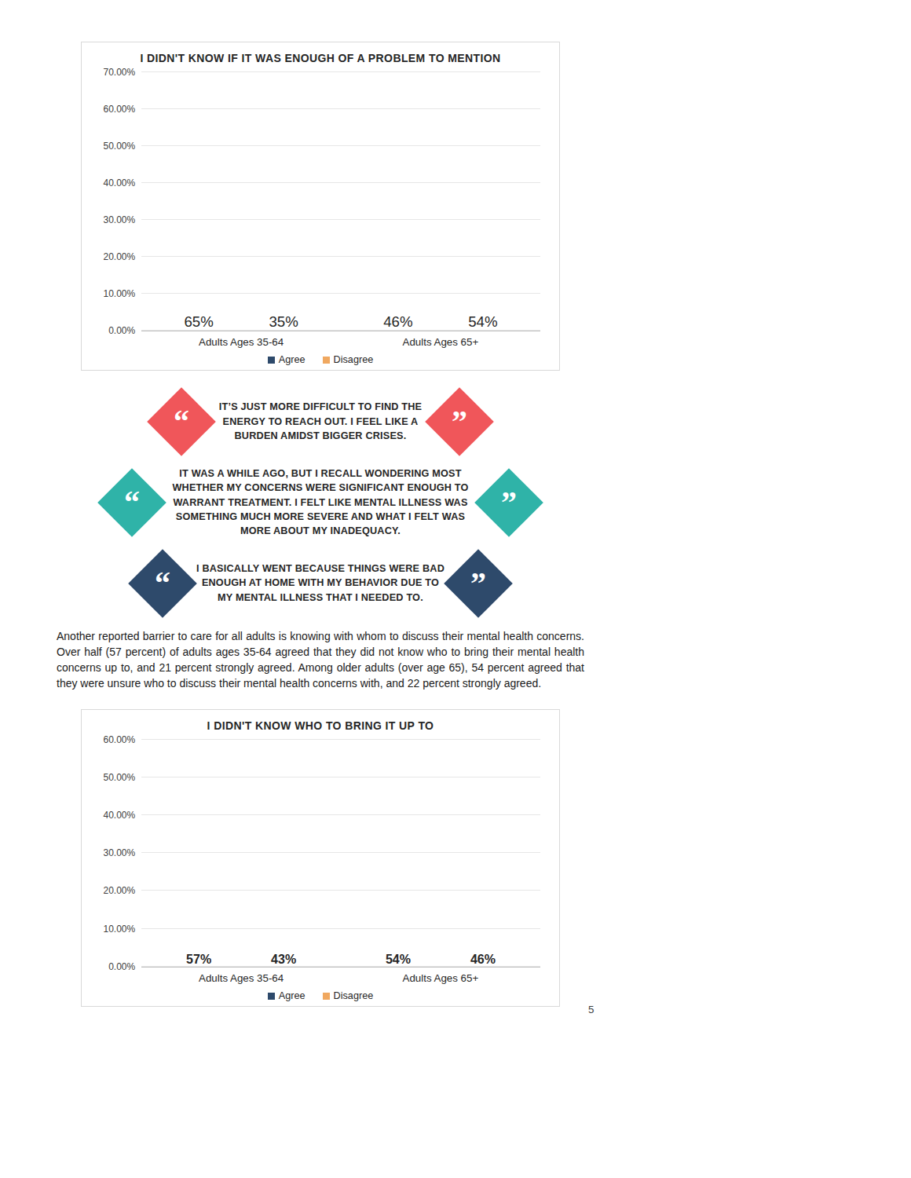I didn't know if it was enough of a problem to mention
0.00%
10.00%
20.00%
30.00%
40.00%
50.00%
60.00%
70.00%
65%
35%
46%
54%
Adults Ages 35-64 Adults Ages 65+
Agree Disagree
“
It’s just more difficult to find the energy to reach out. I feel like a burden amidst bigger crises.
”
“
It was a while ago, but I recall wondering most whether my concerns were significant enough to warrant treatment. I felt like mental illness was something much more severe and what I felt was more about my inadequacy.
”
“
I basically went because things were bad enough at home with my behavior due to my mental illness that I needed to.
”
Another reported barrier to care for all adults is knowing with whom to discuss their mental health concerns. Over half (57 percent) of adults ages 35-64 agreed that they did not know who to bring their mental health concerns up to, and 21 percent strongly agreed. Among older adults (over age 65), 54 percent agreed that they were unsure who to discuss their mental health concerns with, and 22 percent strongly agreed.
I didn't know who to bring it up to
0.00%
10.00%
20.00%
30.00%
40.00%
50.00%
60.00%
57%
43%
54%
46%
Adults Ages 35-64 Adults Ages 65+
Agree Disagree
5